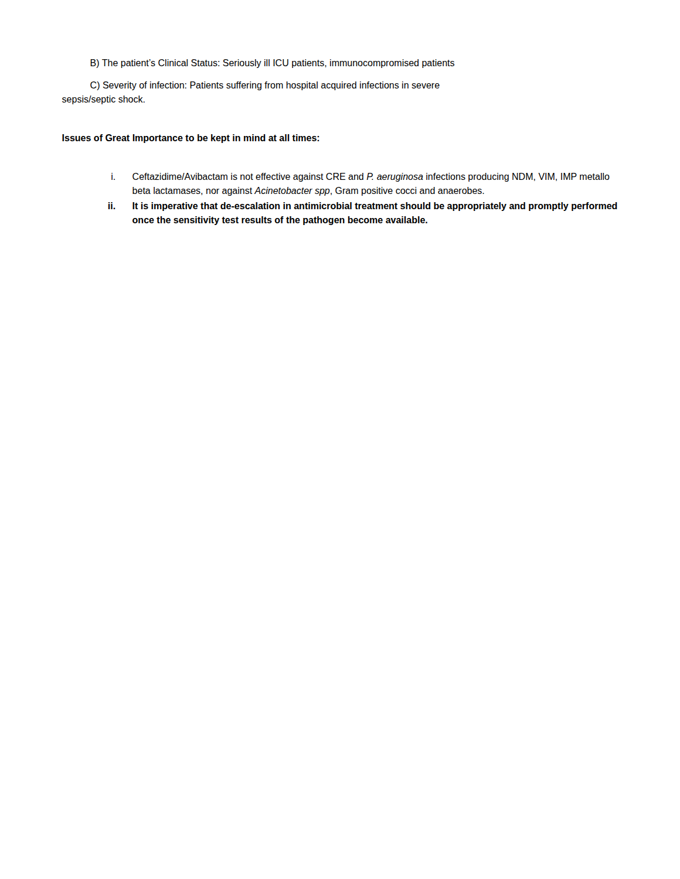B) The patient’s Clinical Status: Seriously ill ICU patients, immunocompromised patients
C) Severity of infection: Patients suffering from hospital acquired infections in severesepsis/septic shock.
Issues of Great Importance to be kept in mind at all times:
Ceftazidime/Avibactam is not effective against CRE and P. aeruginosa infections producing NDM, VIM, IMP metallo beta lactamases, nor against Acinetobacter spp, Gram positive cocci and anaerobes.
It is imperative that de-escalation in antimicrobial treatment should be appropriately and promptly performed once the sensitivity test results of the pathogen become available.